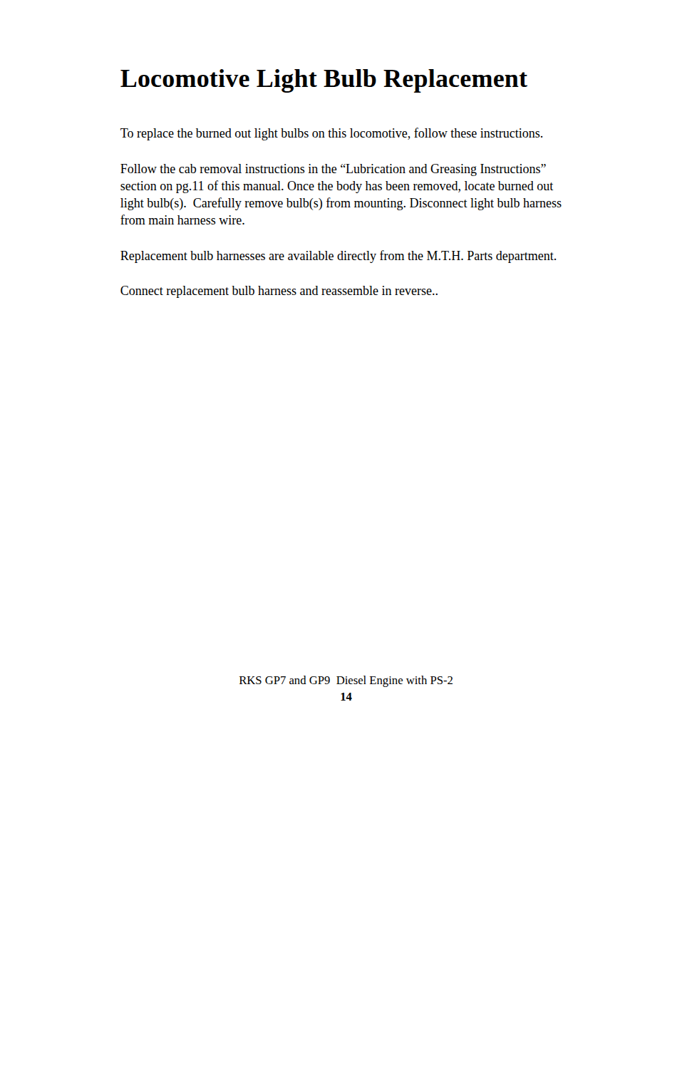Locomotive Light Bulb Replacement
To replace the burned out light bulbs on this locomotive, follow these instructions.
Follow the cab removal instructions in the “Lubrication and Greasing Instructions” section on pg.11 of this manual. Once the body has been removed, locate burned out light bulb(s). Carefully remove bulb(s) from mounting. Disconnect light bulb harness from main harness wire.
Replacement bulb harnesses are available directly from the M.T.H. Parts department.
Connect replacement bulb harness and reassemble in reverse..
RKS GP7 and GP9 Diesel Engine with PS-2 14